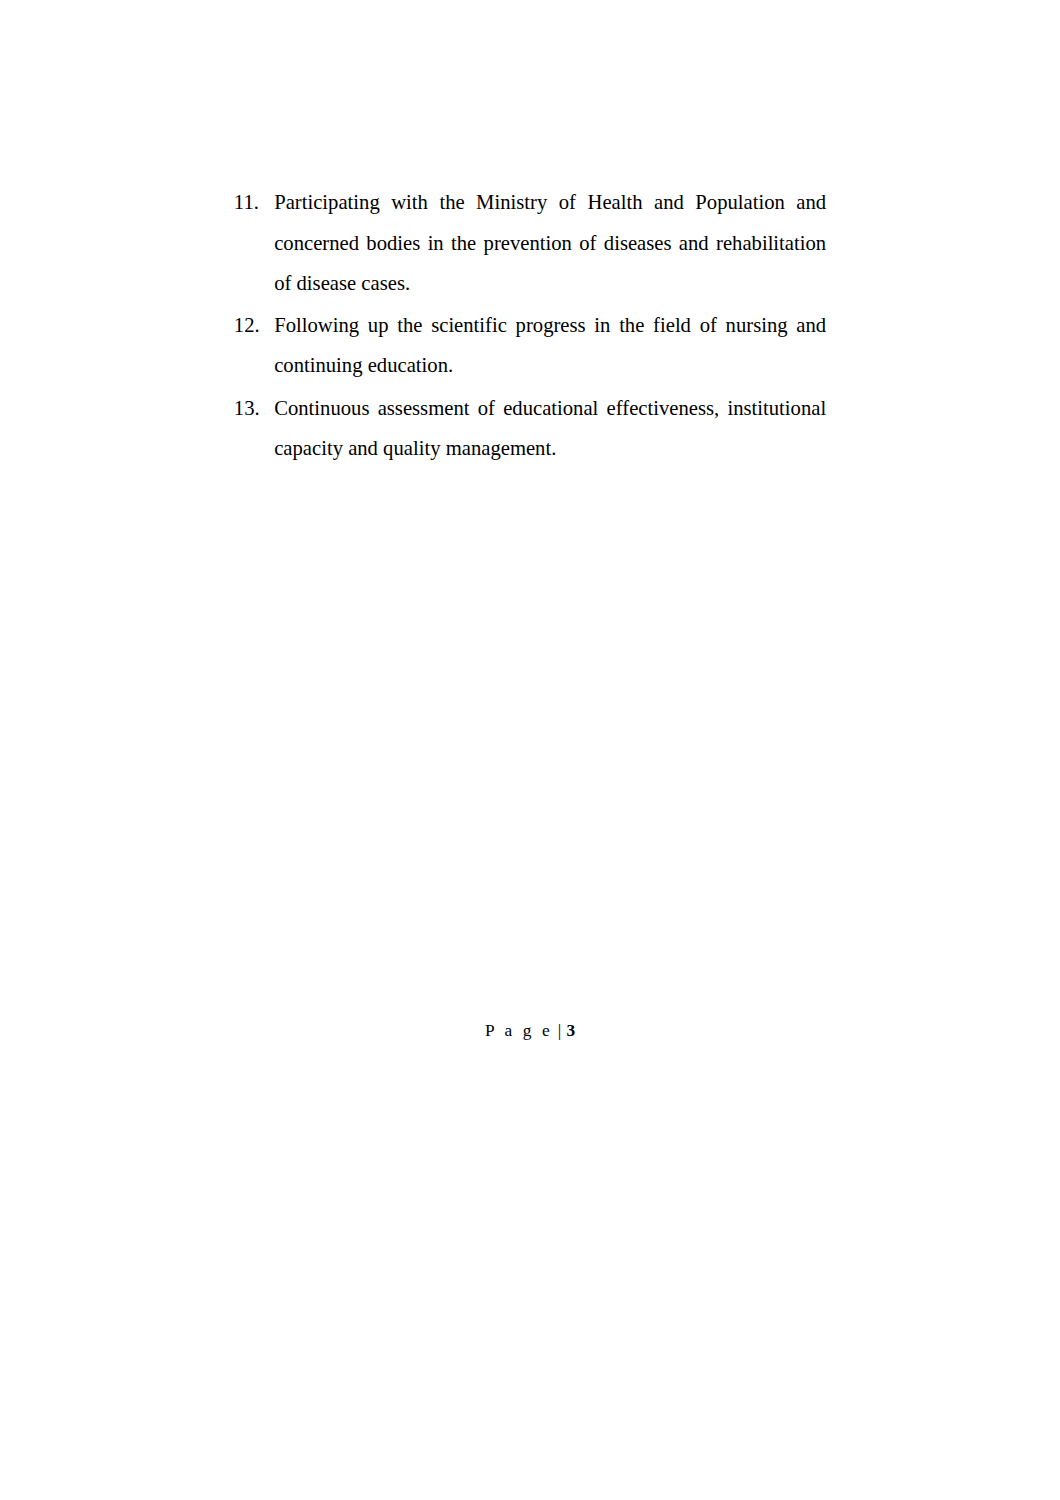11. Participating with the Ministry of Health and Population and concerned bodies in the prevention of diseases and rehabilitation of disease cases.
12. Following up the scientific progress in the field of nursing and continuing education.
13. Continuous assessment of educational effectiveness, institutional capacity and quality management.
P a g e | 3